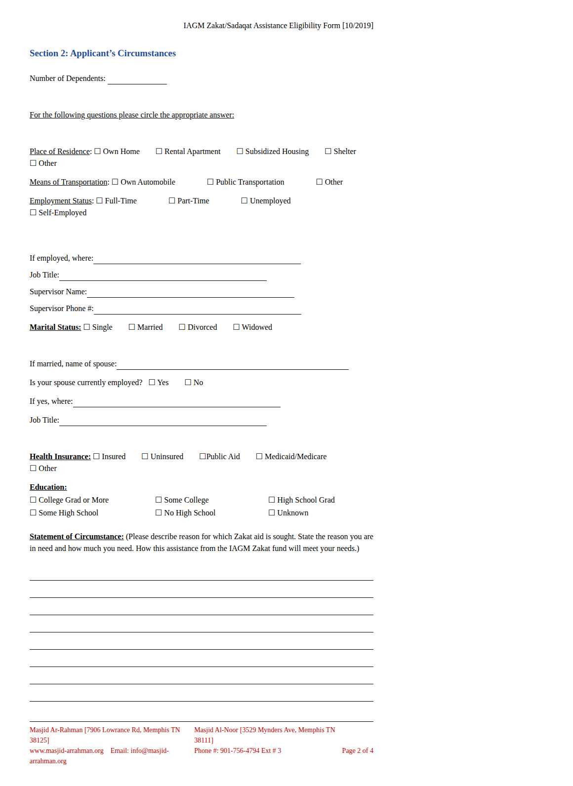IAGM Zakat/Sadaqat Assistance Eligibility Form [10/2019]
Section 2: Applicant’s Circumstances
Number of Dependents:
For the following questions please circle the appropriate answer:
Place of Residence: ☐ Own Home ☐ Rental Apartment ☐ Subsidized Housing ☐ Shelter ☐ Other
Means of Transportation: ☐ Own Automobile ☐ Public Transportation ☐ Other
Employment Status: ☐ Full-Time ☐ Part-Time ☐ Unemployed ☐ Self-Employed
If employed, where:
Job Title:
Supervisor Name:
Supervisor Phone #:
Marital Status: ☐ Single ☐ Married ☐ Divorced ☐ Widowed
If married, name of spouse:
Is your spouse currently employed? ☐ Yes ☐ No
If yes, where:
Job Title:
Health Insurance: ☐ Insured ☐ Uninsured ☐Public Aid ☐ Medicaid/Medicare ☐ Other
Education:
☐ College Grad or More ☐ Some College ☐ High School Grad
☐ Some High School ☐ No High School ☐ Unknown
Statement of Circumstance: (Please describe reason for which Zakat aid is sought. State the reason you are in need and how much you need. How this assistance from the IAGM Zakat fund will meet your needs.)
| Masjid Ar-Rahman [7906 Lowrance Rd, Memphis TN 38125] | Masjid Al-Noor [3529 Mynders Ave, Memphis TN 38111] | |
| www.masjid-arrahman.org Email: info@masjid-arrahman.org | Phone #: 901-756-4794 Ext # 3 | Page 2 of 4 |